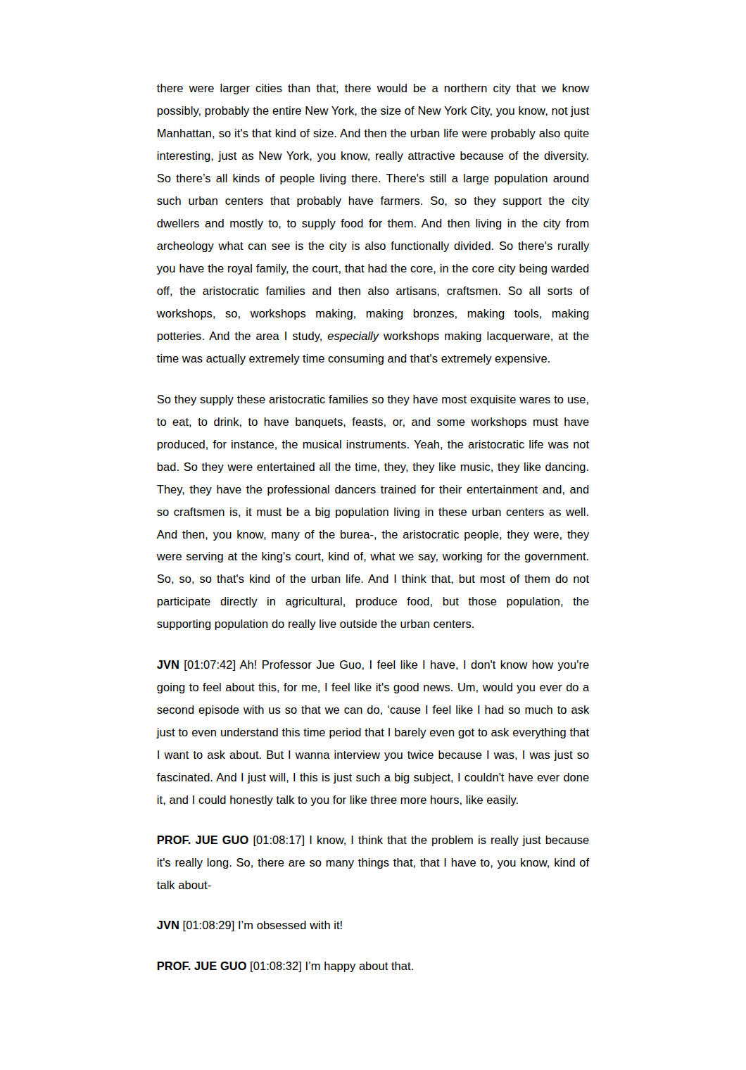there were larger cities than that, there would be a northern city that we know possibly, probably the entire New York, the size of New York City, you know, not just Manhattan, so it's that kind of size. And then the urban life were probably also quite interesting, just as New York, you know, really attractive because of the diversity. So there’s all kinds of people living there. There's still a large population around such urban centers that probably have farmers. So, so they support the city dwellers and mostly to, to supply food for them. And then living in the city from archeology what can see is the city is also functionally divided. So there's rurally you have the royal family, the court, that had the core, in the core city being warded off, the aristocratic families and then also artisans, craftsmen. So all sorts of workshops, so, workshops making, making bronzes, making tools, making potteries. And the area I study, especially workshops making lacquerware, at the time was actually extremely time consuming and that's extremely expensive.
So they supply these aristocratic families so they have most exquisite wares to use, to eat, to drink, to have banquets, feasts, or, and some workshops must have produced, for instance, the musical instruments. Yeah, the aristocratic life was not bad. So they were entertained all the time, they, they like music, they like dancing. They, they have the professional dancers trained for their entertainment and, and so craftsmen is, it must be a big population living in these urban centers as well. And then, you know, many of the burea-, the aristocratic people, they were, they were serving at the king's court, kind of, what we say, working for the government. So, so, so that's kind of the urban life. And I think that, but most of them do not participate directly in agricultural, produce food, but those population, the supporting population do really live outside the urban centers.
JVN [01:07:42] Ah! Professor Jue Guo, I feel like I have, I don't know how you're going to feel about this, for me, I feel like it's good news. Um, would you ever do a second episode with us so that we can do, ‘cause I feel like I had so much to ask just to even understand this time period that I barely even got to ask everything that I want to ask about. But I wanna interview you twice because I was, I was just so fascinated. And I just will, I this is just such a big subject, I couldn't have ever done it, and I could honestly talk to you for like three more hours, like easily.
PROF. JUE GUO [01:08:17] I know, I think that the problem is really just because it's really long. So, there are so many things that, that I have to, you know, kind of talk about-
JVN [01:08:29] I’m obsessed with it!
PROF. JUE GUO [01:08:32] I’m happy about that.